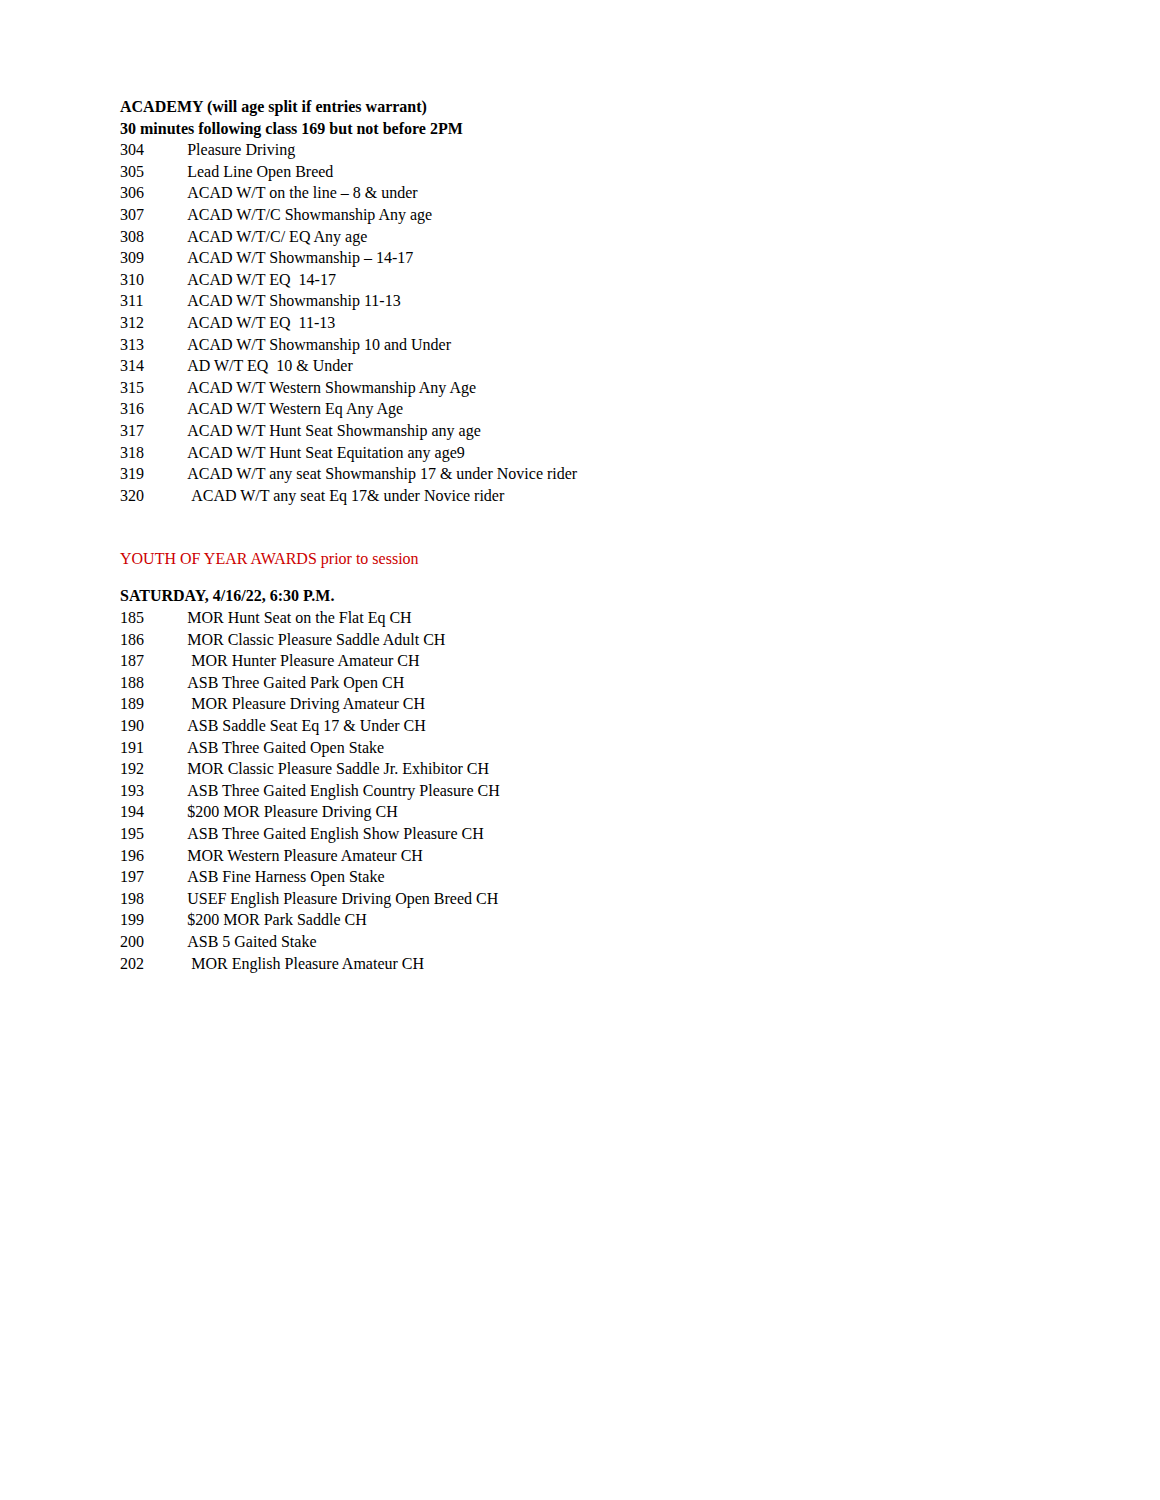ACADEMY (will age split if entries warrant)
30 minutes following class 169 but not before 2PM
| 304 | Pleasure Driving |
| 305 | Lead Line Open Breed |
| 306 | ACAD W/T on the line – 8 & under |
| 307 | ACAD W/T/C Showmanship Any age |
| 308 | ACAD W/T/C/ EQ Any age |
| 309 | ACAD W/T Showmanship – 14-17 |
| 310 | ACAD W/T EQ 14-17 |
| 311 | ACAD W/T Showmanship 11-13 |
| 312 | ACAD W/T EQ 11-13 |
| 313 | ACAD W/T Showmanship 10 and Under |
| 314 | AD W/T EQ 10 & Under |
| 315 | ACAD W/T Western Showmanship Any Age |
| 316 | ACAD W/T Western Eq Any Age |
| 317 | ACAD W/T Hunt Seat Showmanship any age |
| 318 | ACAD W/T Hunt Seat Equitation any age9 |
| 319 | ACAD W/T any seat Showmanship 17 & under Novice rider |
| 320 | ACAD W/T any seat Eq 17& under Novice rider |
YOUTH OF YEAR AWARDS prior to session
SATURDAY, 4/16/22, 6:30 P.M.
| 185 | MOR Hunt Seat on the Flat Eq CH |
| 186 | MOR Classic Pleasure Saddle Adult CH |
| 187 | MOR Hunter Pleasure Amateur CH |
| 188 | ASB Three Gaited Park Open CH |
| 189 | MOR Pleasure Driving Amateur CH |
| 190 | ASB Saddle Seat Eq 17 & Under CH |
| 191 | ASB Three Gaited Open Stake |
| 192 | MOR Classic Pleasure Saddle Jr. Exhibitor CH |
| 193 | ASB Three Gaited English Country Pleasure CH |
| 194 | $200 MOR Pleasure Driving CH |
| 195 | ASB Three Gaited English Show Pleasure CH |
| 196 | MOR Western Pleasure Amateur CH |
| 197 | ASB Fine Harness Open Stake |
| 198 | USEF English Pleasure Driving Open Breed CH |
| 199 | $200 MOR Park Saddle CH |
| 200 | ASB 5 Gaited Stake |
| 202 | MOR English Pleasure Amateur CH |